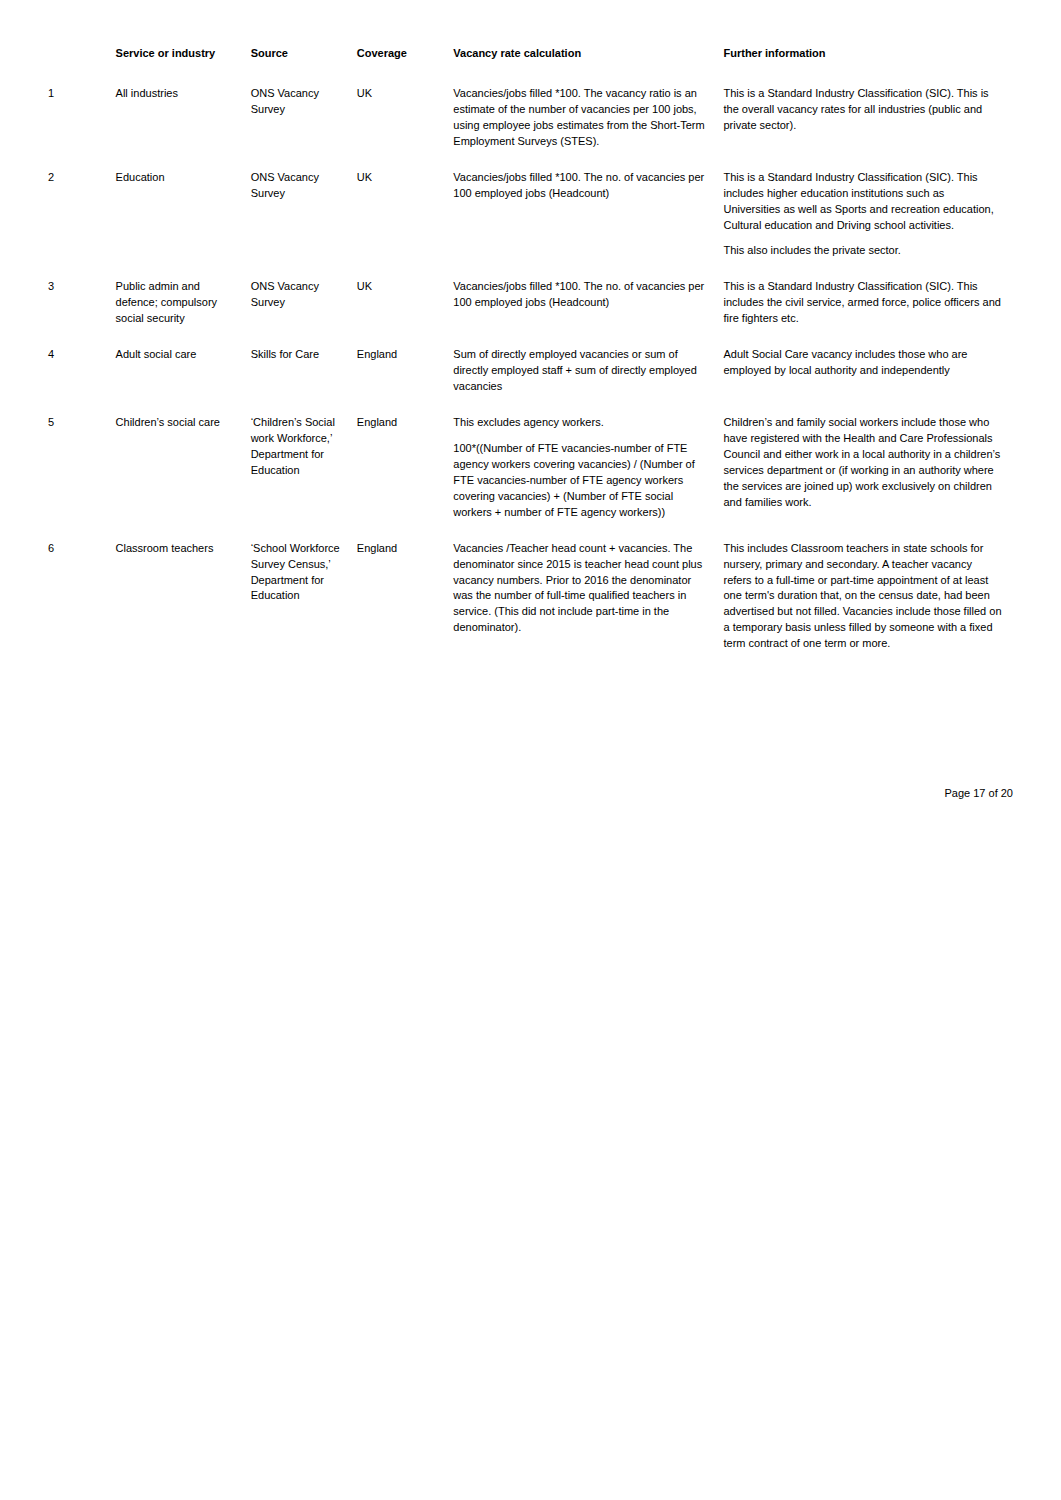| | Service or industry | Source | Coverage | Vacancy rate calculation | Further information |
| --- | --- | --- | --- | --- | --- |
| 1 | All industries | ONS Vacancy Survey | UK | Vacancies/jobs filled *100. The vacancy ratio is an estimate of the number of vacancies per 100 jobs, using employee jobs estimates from the Short-Term Employment Surveys (STES). | This is a Standard Industry Classification (SIC). This is the overall vacancy rates for all industries (public and private sector). |
| 2 | Education | ONS Vacancy Survey | UK | Vacancies/jobs filled *100. The no. of vacancies per 100 employed jobs (Headcount) | This is a Standard Industry Classification (SIC). This includes higher education institutions such as Universities as well as Sports and recreation education, Cultural education and Driving school activities. This also includes the private sector. |
| 3 | Public admin and defence; compulsory social security | ONS Vacancy Survey | UK | Vacancies/jobs filled *100. The no. of vacancies per 100 employed jobs (Headcount) | This is a Standard Industry Classification (SIC). This includes the civil service, armed force, police officers and fire fighters etc. |
| 4 | Adult social care | Skills for Care | England | Sum of directly employed vacancies or sum of directly employed staff + sum of directly employed vacancies | Adult Social Care vacancy includes those who are employed by local authority and independently |
| 5 | Children’s social care | ‘Children’s Social work Workforce,’ Department for Education | England | This excludes agency workers. 100*((Number of FTE vacancies-number of FTE agency workers covering vacancies) / (Number of FTE vacancies-number of FTE agency workers covering vacancies) + (Number of FTE social workers + number of FTE agency workers)) | Children’s and family social workers include those who have registered with the Health and Care Professionals Council and either work in a local authority in a children’s services department or (if working in an authority where the services are joined up) work exclusively on children and families work. |
| 6 | Classroom teachers | ‘School Workforce Survey Census,’ Department for Education | England | Vacancies /Teacher head count + vacancies. The denominator since 2015 is teacher head count plus vacancy numbers. Prior to 2016 the denominator was the number of full-time qualified teachers in service. (This did not include part-time in the denominator). | This includes Classroom teachers in state schools for nursery, primary and secondary. A teacher vacancy refers to a full-time or part-time appointment of at least one term's duration that, on the census date, had been advertised but not filled. Vacancies include those filled on a temporary basis unless filled by someone with a fixed term contract of one term or more. |
Page 17 of 20